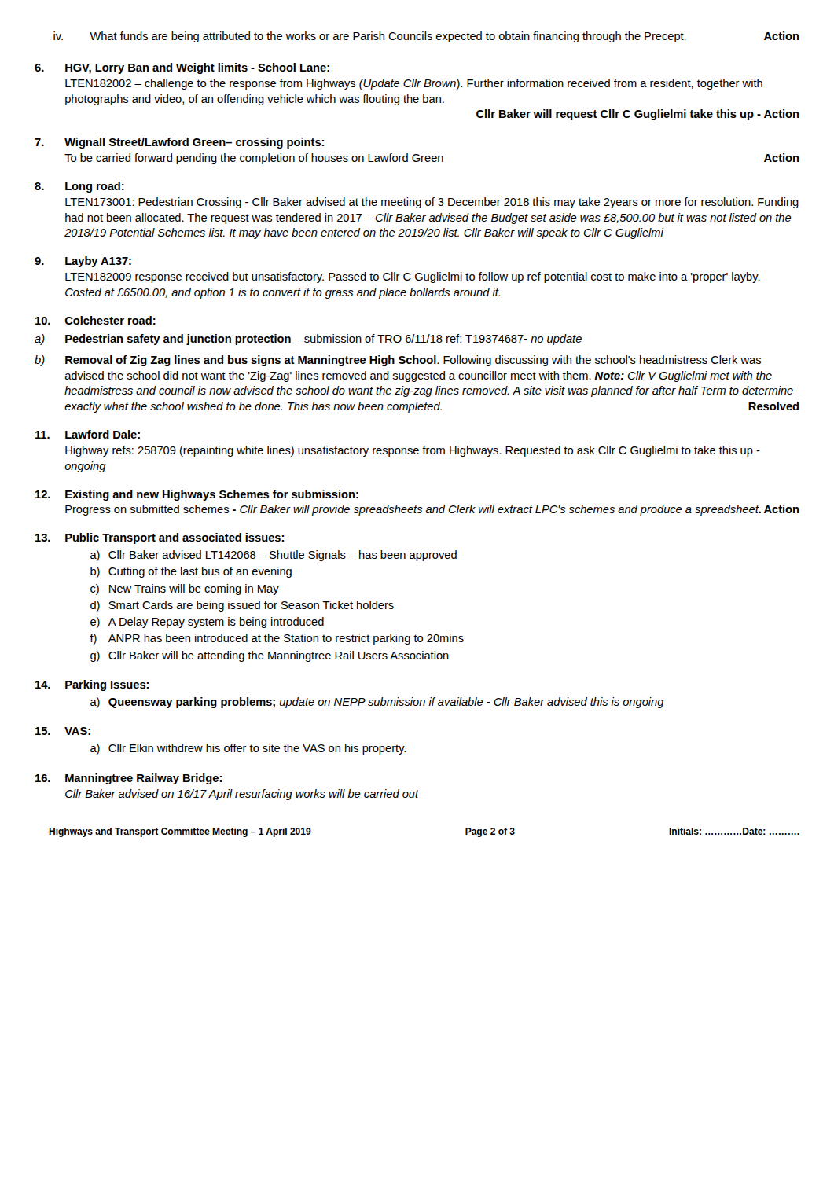iv.
What funds are being attributed to the works or are Parish Councils expected to obtain financing through the Precept. Action
6.
HGV, Lorry Ban and Weight limits - School Lane:
LTEN182002 – challenge to the response from Highways (Update Cllr Brown). Further information received from a resident, together with photographs and video, of an offending vehicle which was flouting the ban.
Cllr Baker will request Cllr C Guglielmi take this up - Action
7.
Wignall Street/Lawford Green– crossing points:
To be carried forward pending the completion of houses on Lawford Green Action
8.
Long road:
LTEN173001: Pedestrian Crossing - Cllr Baker advised at the meeting of 3 December 2018 this may take 2years or more for resolution. Funding had not been allocated. The request was tendered in 2017 – Cllr Baker advised the Budget set aside was £8,500.00 but it was not listed on the 2018/19 Potential Schemes list. It may have been entered on the 2019/20 list. Cllr Baker will speak to Cllr C Guglielmi
9.
Layby A137:
LTEN182009 response received but unsatisfactory. Passed to Cllr C Guglielmi to follow up ref potential cost to make into a 'proper' layby. Costed at £6500.00, and option 1 is to convert it to grass and place bollards around it.
10.
Colchester road:
a)
Pedestrian safety and junction protection – submission of TRO 6/11/18 ref: T19374687- no update
b)
Removal of Zig Zag lines and bus signs at Manningtree High School. Following discussing with the school's headmistress Clerk was advised the school did not want the 'Zig-Zag' lines removed and suggested a councillor meet with them. Note: Cllr V Guglielmi met with the headmistress and council is now advised the school do want the zig-zag lines removed. A site visit was planned for after half Term to determine exactly what the school wished to be done. This has now been completed. Resolved
11.
Lawford Dale:
Highway refs: 258709 (repainting white lines) unsatisfactory response from Highways. Requested to ask Cllr C Guglielmi to take this up - ongoing
12.
Existing and new Highways Schemes for submission:
Progress on submitted schemes - Cllr Baker will provide spreadsheets and Clerk will extract LPC's schemes and produce a spreadsheet. Action
13.
Public Transport and associated issues:
a) Cllr Baker advised LT142068 – Shuttle Signals – has been approved
b) Cutting of the last bus of an evening
c) New Trains will be coming in May
d) Smart Cards are being issued for Season Ticket holders
e) A Delay Repay system is being introduced
f) ANPR has been introduced at the Station to restrict parking to 20mins
g) Cllr Baker will be attending the Manningtree Rail Users Association
14.
Parking Issues:
a) Queensway parking problems; update on NEPP submission if available - Cllr Baker advised this is ongoing
15.
VAS:
a) Cllr Elkin withdrew his offer to site the VAS on his property.
16.
Manningtree Railway Bridge:
Cllr Baker advised on 16/17 April resurfacing works will be carried out
Highways and Transport Committee Meeting – 1 April 2019 Page 2 of 3 Initials: …………Date: ……….